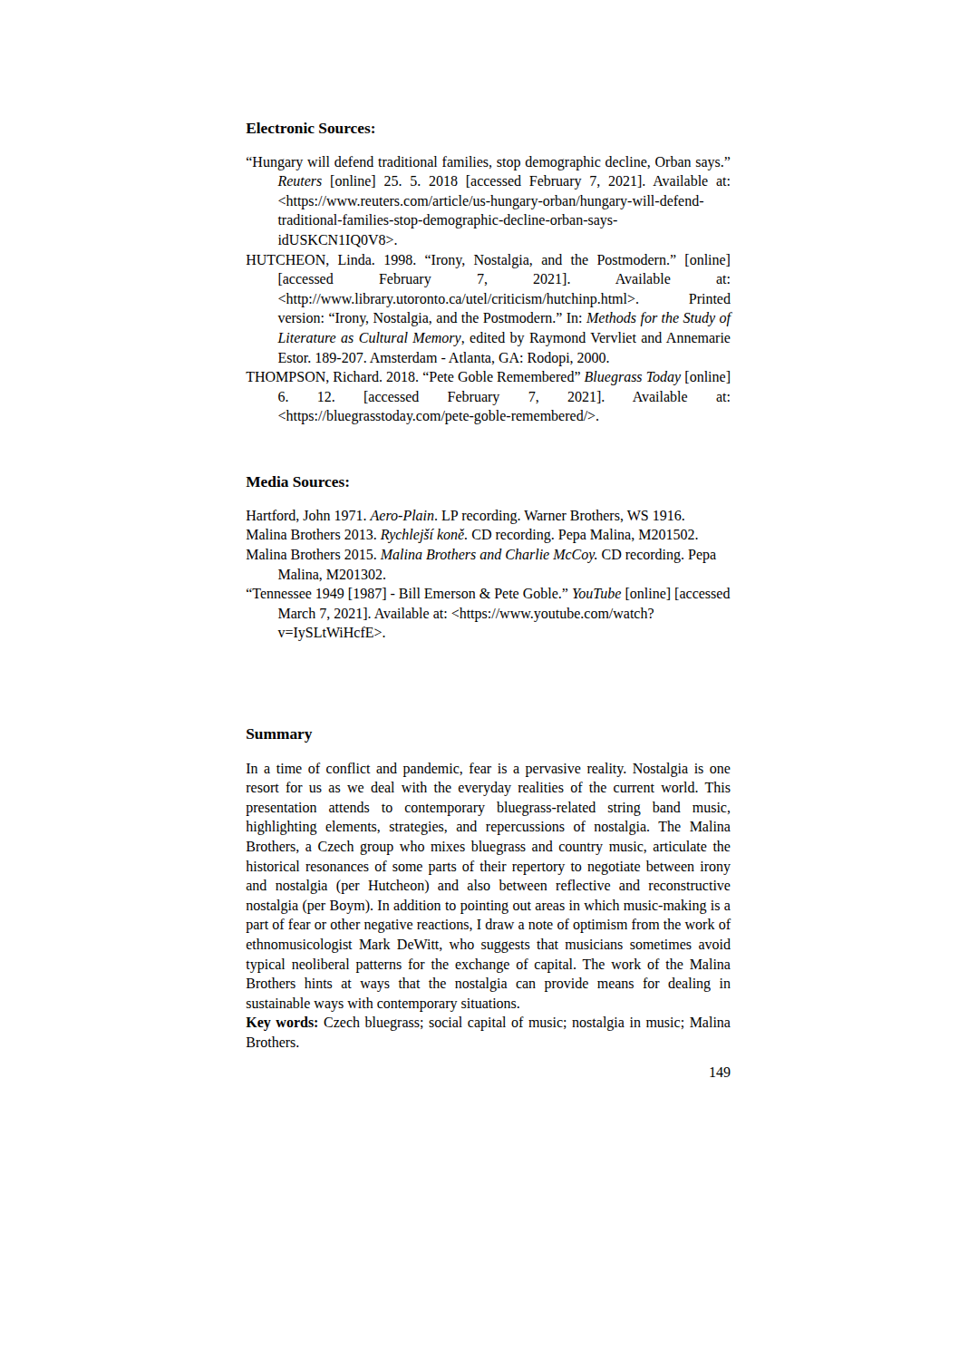Electronic Sources:
“Hungary will defend traditional families, stop demographic decline, Orban says.” Reuters [online] 25. 5. 2018 [accessed February 7, 2021]. Available at: <https://www.reuters.com/article/us-hungary-orban/hungary-will-defend-traditional-families-stop-demographic-decline-orban-says-idUSKCN1IQ0V8>.
HUTCHEON, Linda. 1998. “Irony, Nostalgia, and the Postmodern.” [online] [accessed February 7, 2021]. Available at: <http://www.library.utoronto.ca/utel/criticism/hutchinp.html>. Printed version: “Irony, Nostalgia, and the Postmodern.” In: Methods for the Study of Literature as Cultural Memory, edited by Raymond Vervliet and Annemarie Estor. 189-207. Amsterdam - Atlanta, GA: Rodopi, 2000.
THOMPSON, Richard. 2018. “Pete Goble Remembered” Bluegrass Today [online] 6. 12. [accessed February 7, 2021]. Available at: <https://bluegrasstoday.com/pete-goble-remembered/>.
Media Sources:
Hartford, John 1971. Aero-Plain. LP recording. Warner Brothers, WS 1916.
Malina Brothers 2013. Rychlejší koně. CD recording. Pepa Malina, M201502.
Malina Brothers 2015. Malina Brothers and Charlie McCoy. CD recording. Pepa Malina, M201302.
“Tennessee 1949 [1987] - Bill Emerson & Pete Goble.” YouTube [online] [accessed March 7, 2021]. Available at: <https://www.youtube.com/watch?v=IySLtWiHcfE>.
Summary
In a time of conflict and pandemic, fear is a pervasive reality. Nostalgia is one resort for us as we deal with the everyday realities of the current world. This presentation attends to contemporary bluegrass-related string band music, highlighting elements, strategies, and repercussions of nostalgia. The Malina Brothers, a Czech group who mixes bluegrass and country music, articulate the historical resonances of some parts of their repertory to negotiate between irony and nostalgia (per Hutcheon) and also between reflective and reconstructive nostalgia (per Boym). In addition to pointing out areas in which music-making is a part of fear or other negative reactions, I draw a note of optimism from the work of ethnomusicologist Mark DeWitt, who suggests that musicians sometimes avoid typical neoliberal patterns for the exchange of capital. The work of the Malina Brothers hints at ways that the nostalgia can provide means for dealing in sustainable ways with contemporary situations.
Key words: Czech bluegrass; social capital of music; nostalgia in music; Malina Brothers.
149